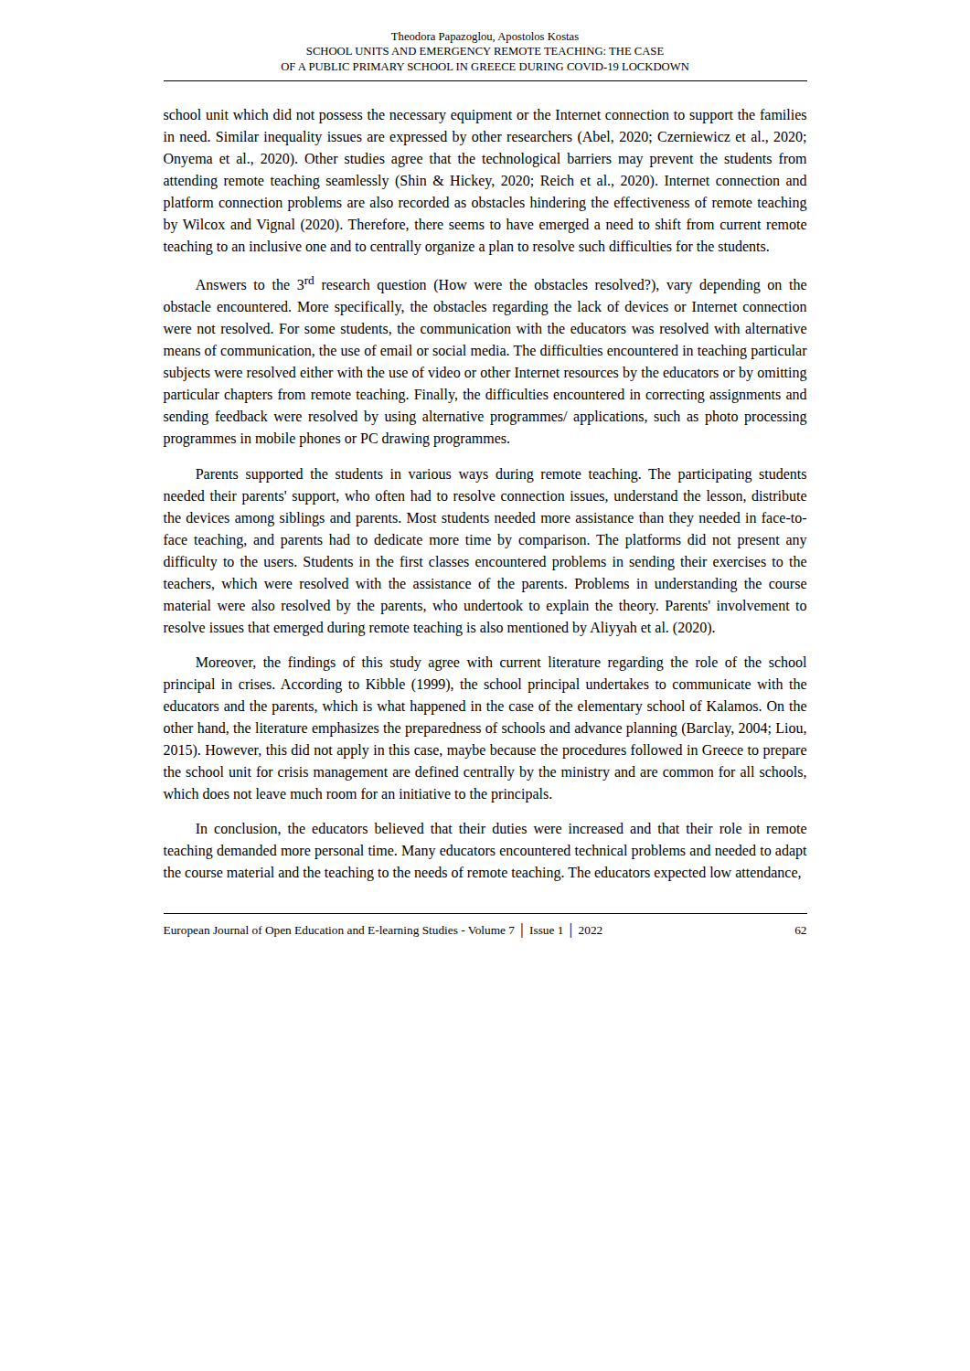Theodora Papazoglou, Apostolos Kostas
School Units and Emergency Remote Teaching: The Case
of a Public Primary School in Greece During COVID-19 Lockdown
school unit which did not possess the necessary equipment or the Internet connection to support the families in need. Similar inequality issues are expressed by other researchers (Abel, 2020; Czerniewicz et al., 2020; Onyema et al., 2020). Other studies agree that the technological barriers may prevent the students from attending remote teaching seamlessly (Shin & Hickey, 2020; Reich et al., 2020). Internet connection and platform connection problems are also recorded as obstacles hindering the effectiveness of remote teaching by Wilcox and Vignal (2020). Therefore, there seems to have emerged a need to shift from current remote teaching to an inclusive one and to centrally organize a plan to resolve such difficulties for the students.
Answers to the 3rd research question (How were the obstacles resolved?), vary depending on the obstacle encountered. More specifically, the obstacles regarding the lack of devices or Internet connection were not resolved. For some students, the communication with the educators was resolved with alternative means of communication, the use of email or social media. The difficulties encountered in teaching particular subjects were resolved either with the use of video or other Internet resources by the educators or by omitting particular chapters from remote teaching. Finally, the difficulties encountered in correcting assignments and sending feedback were resolved by using alternative programmes/ applications, such as photo processing programmes in mobile phones or PC drawing programmes.
Parents supported the students in various ways during remote teaching. The participating students needed their parents' support, who often had to resolve connection issues, understand the lesson, distribute the devices among siblings and parents. Most students needed more assistance than they needed in face-to-face teaching, and parents had to dedicate more time by comparison. The platforms did not present any difficulty to the users. Students in the first classes encountered problems in sending their exercises to the teachers, which were resolved with the assistance of the parents. Problems in understanding the course material were also resolved by the parents, who undertook to explain the theory. Parents' involvement to resolve issues that emerged during remote teaching is also mentioned by Aliyyah et al. (2020).
Moreover, the findings of this study agree with current literature regarding the role of the school principal in crises. According to Kibble (1999), the school principal undertakes to communicate with the educators and the parents, which is what happened in the case of the elementary school of Kalamos. On the other hand, the literature emphasizes the preparedness of schools and advance planning (Barclay, 2004; Liou, 2015). However, this did not apply in this case, maybe because the procedures followed in Greece to prepare the school unit for crisis management are defined centrally by the ministry and are common for all schools, which does not leave much room for an initiative to the principals.
In conclusion, the educators believed that their duties were increased and that their role in remote teaching demanded more personal time. Many educators encountered technical problems and needed to adapt the course material and the teaching to the needs of remote teaching. The educators expected low attendance,
European Journal of Open Education and E-learning Studies - Volume 7 │ Issue 1 │ 2022 62